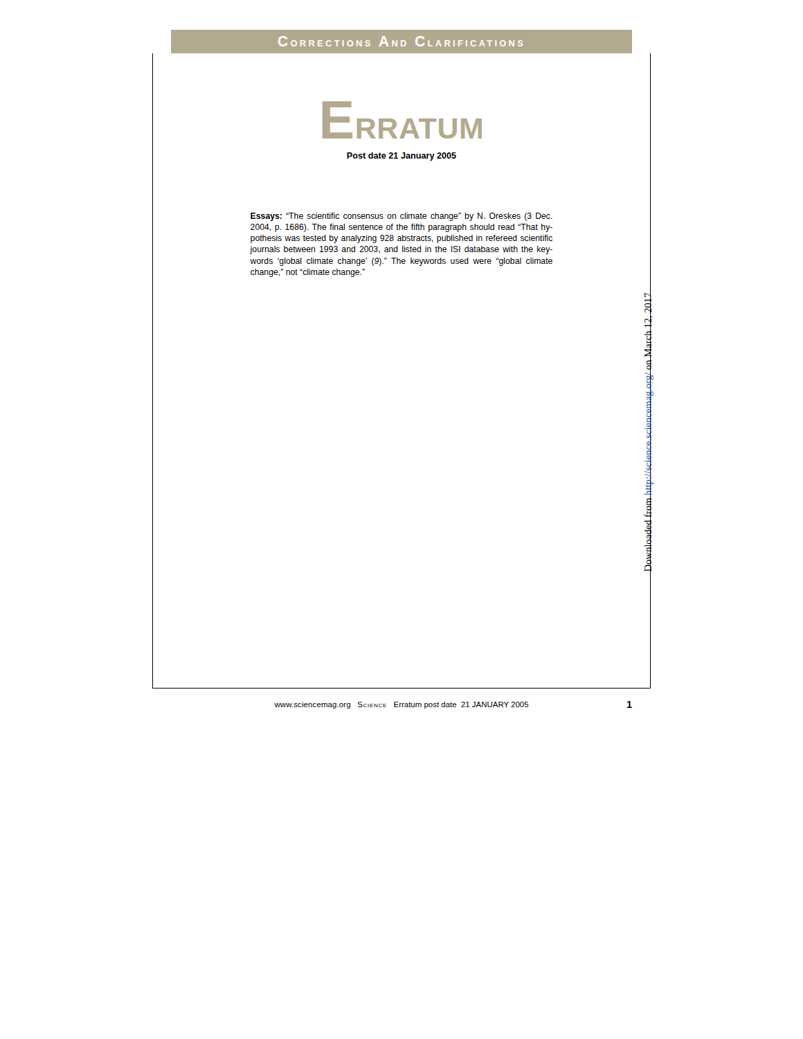Corrections And Clarifications
Erratum
Post date 21 January 2005
Essays: “The scientific consensus on climate change” by N. Oreskes (3 Dec. 2004, p. 1686). The final sentence of the fifth paragraph should read “That hypothesis was tested by analyzing 928 abstracts, published in refereed scientific journals between 1993 and 2003, and listed in the ISI database with the keywords ‘global climate change’ (9).” The keywords used were “global climate change,” not “climate change.”
Downloaded from http://science.sciencemag.org/ on March 12, 2017
www.sciencemag.org Science Erratum post date 21 JANUARY 2005 1